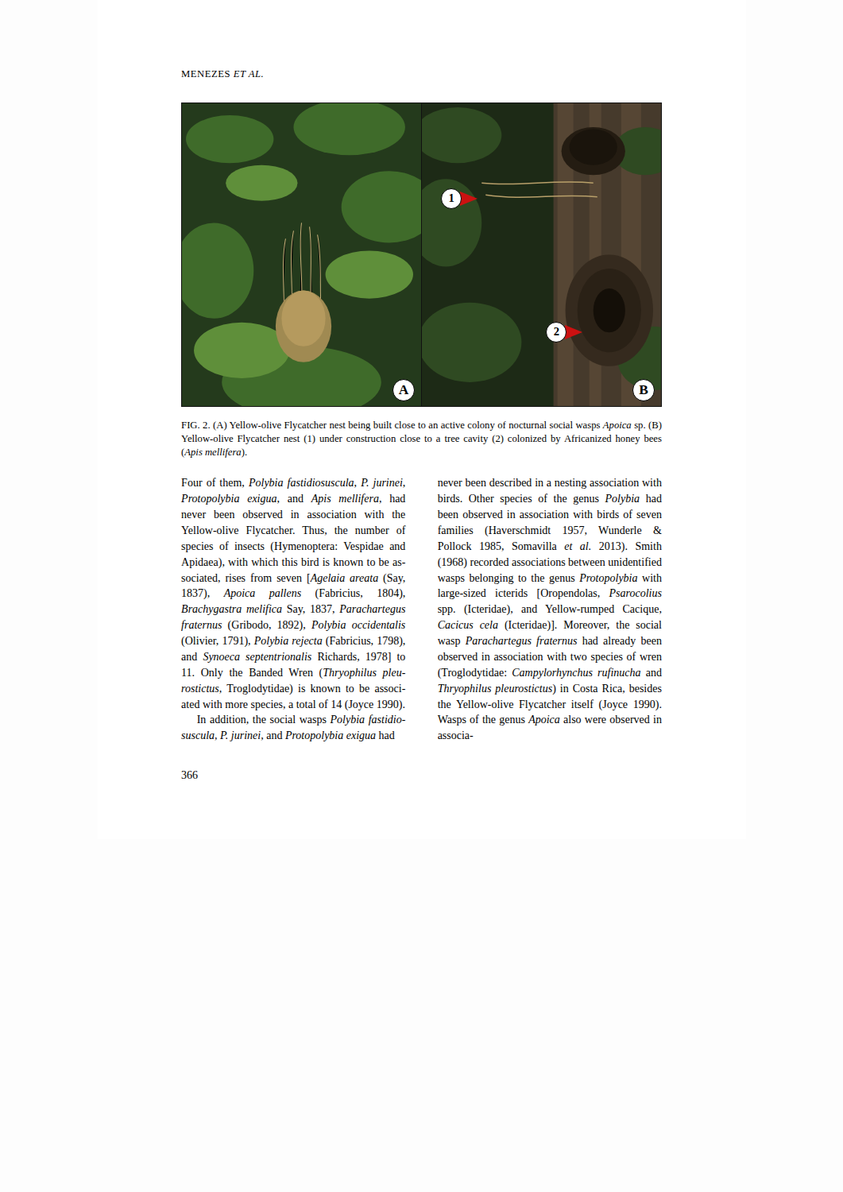MENEZES ET AL.
A
1
2
B
FIG. 2. (A) Yellow-olive Flycatcher nest being built close to an active colony of nocturnal social wasps Apoica sp. (B) Yellow-olive Flycatcher nest (1) under construction close to a tree cavity (2) colonized by Africanized honey bees (Apis mellifera).
Four of them, Polybia fastidiosuscula, P. jurinei, Protopolybia exigua, and Apis mellifera, had never been observed in association with the Yellow-olive Flycatcher. Thus, the number of species of insects (Hymenoptera: Vespidae and Apidaea), with which this bird is known to be associated, rises from seven [Agelaia areata (Say, 1837), Apoica pallens (Fabricius, 1804), Brachygastra melifica Say, 1837, Parachartegus fraternus (Gribodo, 1892), Polybia occidentalis (Olivier, 1791), Polybia rejecta (Fabricius, 1798), and Synoeca septentrionalis Richards, 1978] to 11. Only the Banded Wren (Thryophilus pleurostictus, Troglodytidae) is known to be associated with more species, a total of 14 (Joyce 1990).
In addition, the social wasps Polybia fastidiosuscula, P. jurinei, and Protopolybia exigua had
never been described in a nesting association with birds. Other species of the genus Polybia had been observed in association with birds of seven families (Haverschmidt 1957, Wunderle & Pollock 1985, Somavilla et al. 2013). Smith (1968) recorded associations between unidentified wasps belonging to the genus Protopolybia with large-sized icterids [Oropendolas, Psarocolius spp. (Icteridae), and Yellow-rumped Cacique, Cacicus cela (Icteridae)]. Moreover, the social wasp Parachartegus fraternus had already been observed in association with two species of wren (Troglodytidae: Campylorhynchus rufinucha and Thryophilus pleurostictus) in Costa Rica, besides the Yellow-olive Flycatcher itself (Joyce 1990). Wasps of the genus Apoica also were observed in associa-
366